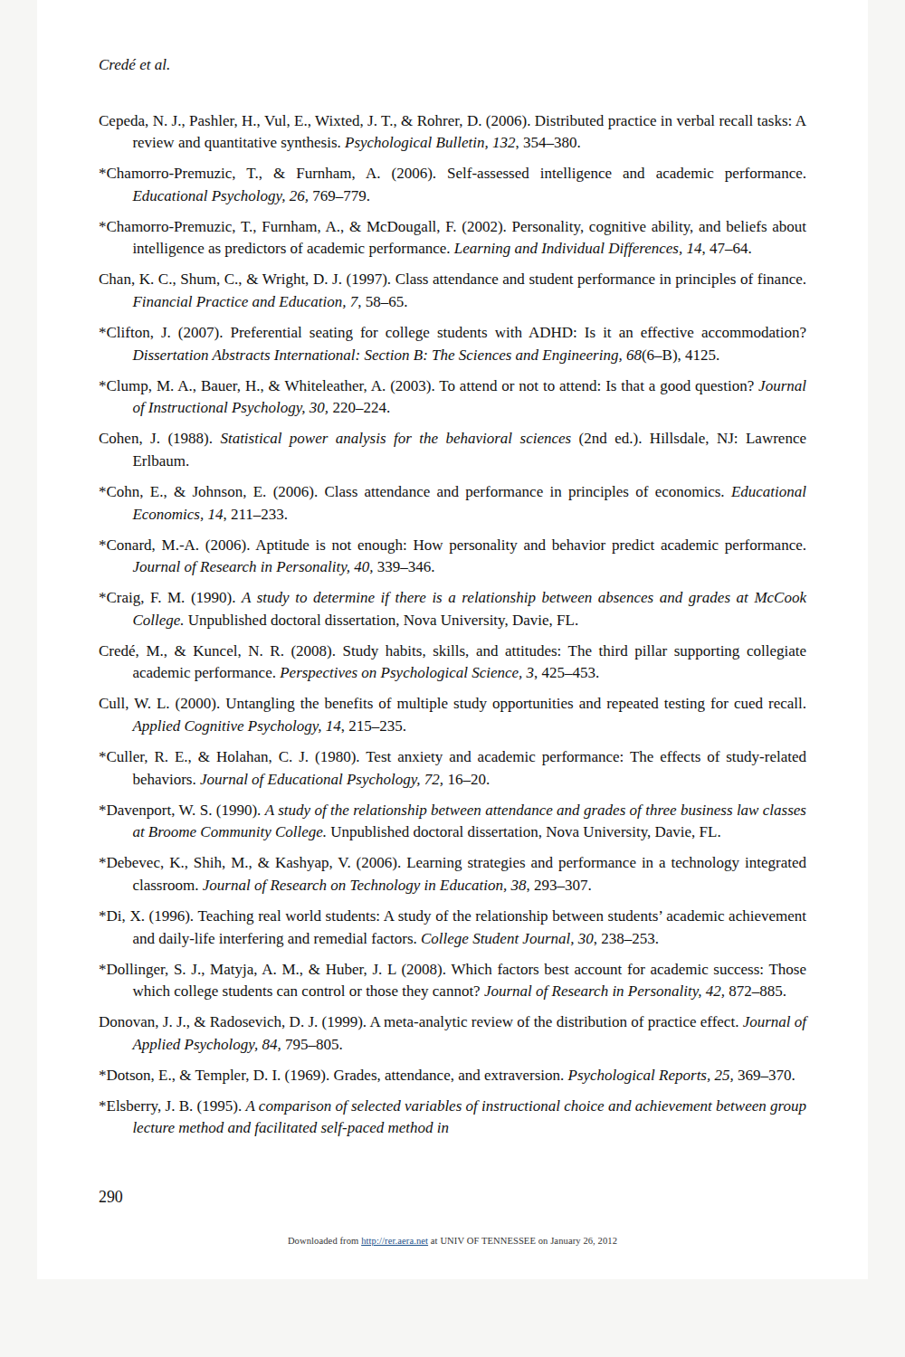Credé et al.
Cepeda, N. J., Pashler, H., Vul, E., Wixted, J. T., & Rohrer, D. (2006). Distributed practice in verbal recall tasks: A review and quantitative synthesis. Psychological Bulletin, 132, 354–380.
*Chamorro-Premuzic, T., & Furnham, A. (2006). Self-assessed intelligence and academic performance. Educational Psychology, 26, 769–779.
*Chamorro-Premuzic, T., Furnham, A., & McDougall, F. (2002). Personality, cognitive ability, and beliefs about intelligence as predictors of academic performance. Learning and Individual Differences, 14, 47–64.
Chan, K. C., Shum, C., & Wright, D. J. (1997). Class attendance and student performance in principles of finance. Financial Practice and Education, 7, 58–65.
*Clifton, J. (2007). Preferential seating for college students with ADHD: Is it an effective accommodation? Dissertation Abstracts International: Section B: The Sciences and Engineering, 68(6–B), 4125.
*Clump, M. A., Bauer, H., & Whiteleather, A. (2003). To attend or not to attend: Is that a good question? Journal of Instructional Psychology, 30, 220–224.
Cohen, J. (1988). Statistical power analysis for the behavioral sciences (2nd ed.). Hillsdale, NJ: Lawrence Erlbaum.
*Cohn, E., & Johnson, E. (2006). Class attendance and performance in principles of economics. Educational Economics, 14, 211–233.
*Conard, M.-A. (2006). Aptitude is not enough: How personality and behavior predict academic performance. Journal of Research in Personality, 40, 339–346.
*Craig, F. M. (1990). A study to determine if there is a relationship between absences and grades at McCook College. Unpublished doctoral dissertation, Nova University, Davie, FL.
Credé, M., & Kuncel, N. R. (2008). Study habits, skills, and attitudes: The third pillar supporting collegiate academic performance. Perspectives on Psychological Science, 3, 425–453.
Cull, W. L. (2000). Untangling the benefits of multiple study opportunities and repeated testing for cued recall. Applied Cognitive Psychology, 14, 215–235.
*Culler, R. E., & Holahan, C. J. (1980). Test anxiety and academic performance: The effects of study-related behaviors. Journal of Educational Psychology, 72, 16–20.
*Davenport, W. S. (1990). A study of the relationship between attendance and grades of three business law classes at Broome Community College. Unpublished doctoral dissertation, Nova University, Davie, FL.
*Debevec, K., Shih, M., & Kashyap, V. (2006). Learning strategies and performance in a technology integrated classroom. Journal of Research on Technology in Education, 38, 293–307.
*Di, X. (1996). Teaching real world students: A study of the relationship between students’ academic achievement and daily-life interfering and remedial factors. College Student Journal, 30, 238–253.
*Dollinger, S. J., Matyja, A. M., & Huber, J. L (2008). Which factors best account for academic success: Those which college students can control or those they cannot? Journal of Research in Personality, 42, 872–885.
Donovan, J. J., & Radosevich, D. J. (1999). A meta-analytic review of the distribution of practice effect. Journal of Applied Psychology, 84, 795–805.
*Dotson, E., & Templer, D. I. (1969). Grades, attendance, and extraversion. Psychological Reports, 25, 369–370.
*Elsberry, J. B. (1995). A comparison of selected variables of instructional choice and achievement between group lecture method and facilitated self-paced method in
290
Downloaded from http://rer.aera.net at UNIV OF TENNESSEE on January 26, 2012